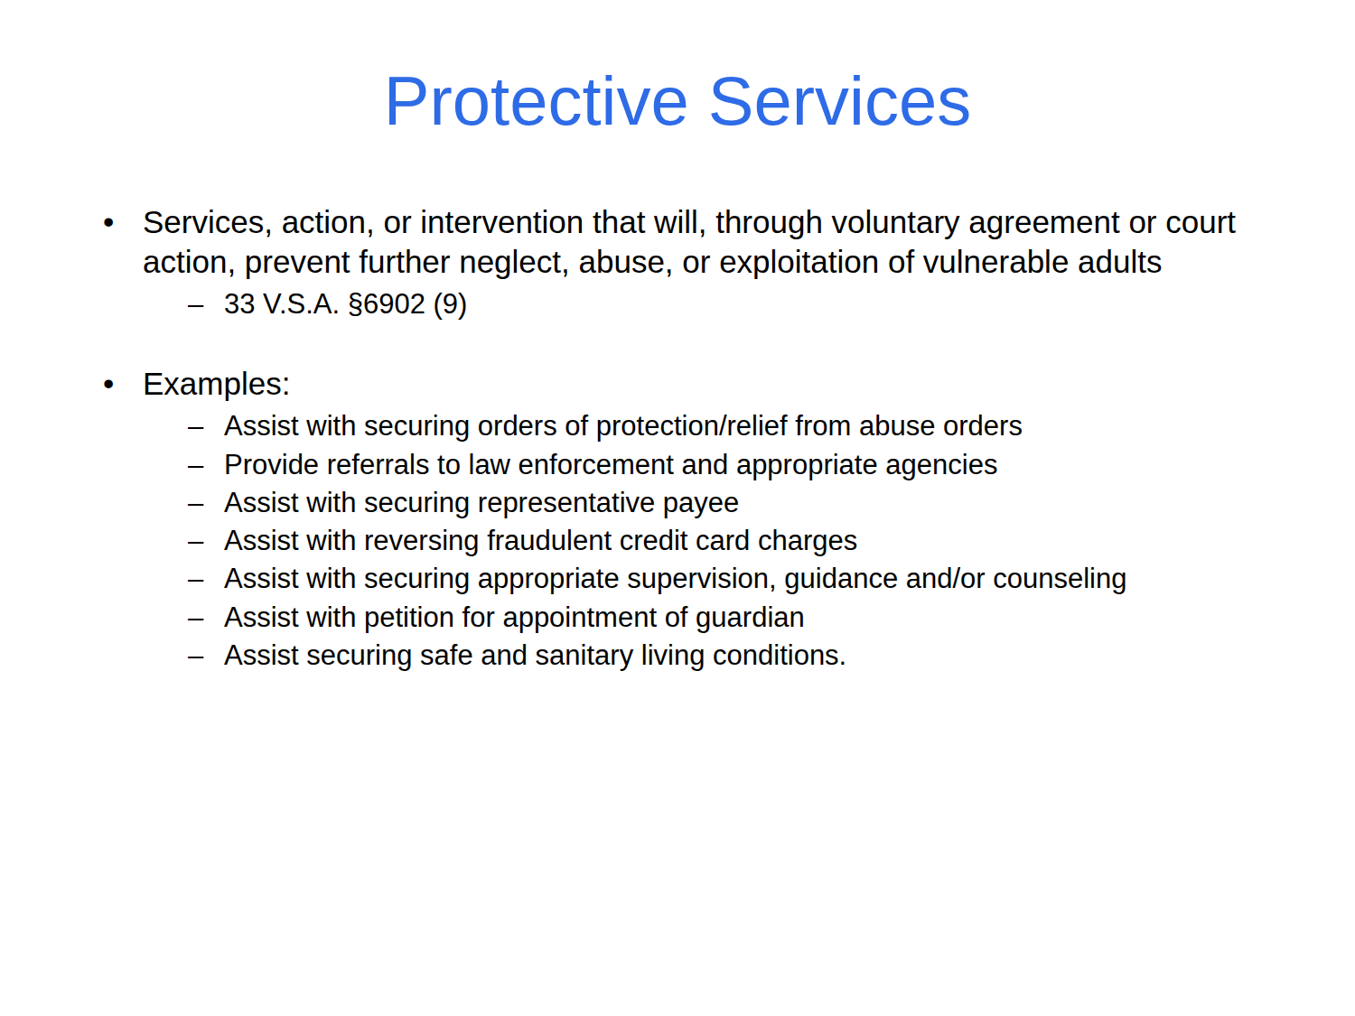Protective Services
Services, action, or intervention that will, through voluntary agreement or court action, prevent further neglect, abuse, or exploitation of vulnerable adults
33 V.S.A. §6902 (9)
Examples:
Assist with securing orders of protection/relief from abuse orders
Provide referrals to law enforcement and appropriate agencies
Assist with securing representative payee
Assist with reversing fraudulent credit card charges
Assist with securing appropriate supervision, guidance and/or counseling
Assist with petition for appointment of guardian
Assist securing safe and sanitary living conditions.